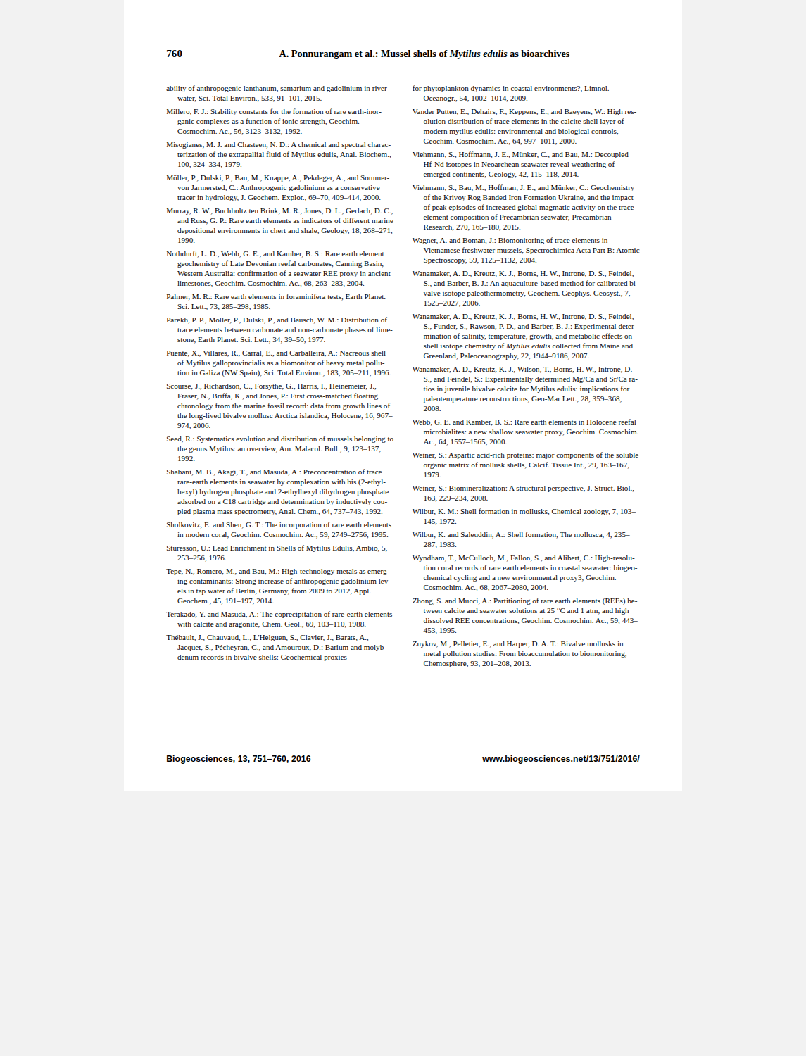760
A. Ponnurangam et al.: Mussel shells of Mytilus edulis as bioarchives
ability of anthropogenic lanthanum, samarium and gadolinium in river water, Sci. Total Environ., 533, 91–101, 2015.
Millero, F. J.: Stability constants for the formation of rare earth-inorganic complexes as a function of ionic strength, Geochim. Cosmochim. Ac., 56, 3123–3132, 1992.
Misogianes, M. J. and Chasteen, N. D.: A chemical and spectral characterization of the extrapallial fluid of Mytilus edulis, Anal. Biochem., 100, 324–334, 1979.
Möller, P., Dulski, P., Bau, M., Knappe, A., Pekdeger, A., and Sommer-von Jarmersted, C.: Anthropogenic gadolinium as a conservative tracer in hydrology, J. Geochem. Explor., 69–70, 409–414, 2000.
Murray, R. W., Buchholtz ten Brink, M. R., Jones, D. L., Gerlach, D. C., and Russ, G. P.: Rare earth elements as indicators of different marine depositional environments in chert and shale, Geology, 18, 268–271, 1990.
Nothdurft, L. D., Webb, G. E., and Kamber, B. S.: Rare earth element geochemistry of Late Devonian reefal carbonates, Canning Basin, Western Australia: confirmation of a seawater REE proxy in ancient limestones, Geochim. Cosmochim. Ac., 68, 263–283, 2004.
Palmer, M. R.: Rare earth elements in foraminifera tests, Earth Planet. Sci. Lett., 73, 285–298, 1985.
Parekh, P. P., Möller, P., Dulski, P., and Bausch, W. M.: Distribution of trace elements between carbonate and non-carbonate phases of limestone, Earth Planet. Sci. Lett., 34, 39–50, 1977.
Puente, X., Villares, R., Carral, E., and Carballeira, A.: Nacreous shell of Mytilus galloprovincialis as a biomonitor of heavy metal pollution in Galiza (NW Spain), Sci. Total Environ., 183, 205–211, 1996.
Scourse, J., Richardson, C., Forsythe, G., Harris, I., Heinemeier, J., Fraser, N., Briffa, K., and Jones, P.: First cross-matched floating chronology from the marine fossil record: data from growth lines of the long-lived bivalve mollusc Arctica islandica, Holocene, 16, 967–974, 2006.
Seed, R.: Systematics evolution and distribution of mussels belonging to the genus Mytilus: an overview, Am. Malacol. Bull., 9, 123–137, 1992.
Shabani, M. B., Akagi, T., and Masuda, A.: Preconcentration of trace rare-earth elements in seawater by complexation with bis (2-ethylhexyl) hydrogen phosphate and 2-ethylhexyl dihydrogen phosphate adsorbed on a C18 cartridge and determination by inductively coupled plasma mass spectrometry, Anal. Chem., 64, 737–743, 1992.
Sholkovitz, E. and Shen, G. T.: The incorporation of rare earth elements in modern coral, Geochim. Cosmochim. Ac., 59, 2749–2756, 1995.
Sturesson, U.: Lead Enrichment in Shells of Mytilus Edulis, Ambio, 5, 253–256, 1976.
Tepe, N., Romero, M., and Bau, M.: High-technology metals as emerging contaminants: Strong increase of anthropogenic gadolinium levels in tap water of Berlin, Germany, from 2009 to 2012, Appl. Geochem., 45, 191–197, 2014.
Terakado, Y. and Masuda, A.: The coprecipitation of rare-earth elements with calcite and aragonite, Chem. Geol., 69, 103–110, 1988.
Thébault, J., Chauvaud, L., L'Helguen, S., Clavier, J., Barats, A., Jacquet, S., Pécheyran, C., and Amouroux, D.: Barium and molybdenum records in bivalve shells: Geochemical proxies
for phytoplankton dynamics in coastal environments?, Limnol. Oceanogr., 54, 1002–1014, 2009.
Vander Putten, E., Dehairs, F., Keppens, E., and Baeyens, W.: High resolution distribution of trace elements in the calcite shell layer of modern mytilus edulis: environmental and biological controls, Geochim. Cosmochim. Ac., 64, 997–1011, 2000.
Viehmann, S., Hoffmann, J. E., Münker, C., and Bau, M.: Decoupled Hf-Nd isotopes in Neoarchean seawater reveal weathering of emerged continents, Geology, 42, 115–118, 2014.
Viehmann, S., Bau, M., Hoffman, J. E., and Münker, C.: Geochemistry of the Krivoy Rog Banded Iron Formation Ukraine, and the impact of peak episodes of increased global magmatic activity on the trace element composition of Precambrian seawater, Precambrian Research, 270, 165–180, 2015.
Wagner, A. and Boman, J.: Biomonitoring of trace elements in Vietnamese freshwater mussels, Spectrochimica Acta Part B: Atomic Spectroscopy, 59, 1125–1132, 2004.
Wanamaker, A. D., Kreutz, K. J., Borns, H. W., Introne, D. S., Feindel, S., and Barber, B. J.: An aquaculture-based method for calibrated bivalve isotope paleothermometry, Geochem. Geophys. Geosyst., 7, 1525–2027, 2006.
Wanamaker, A. D., Kreutz, K. J., Borns, H. W., Introne, D. S., Feindel, S., Funder, S., Rawson, P. D., and Barber, B. J.: Experimental determination of salinity, temperature, growth, and metabolic effects on shell isotope chemistry of Mytilus edulis collected from Maine and Greenland, Paleoceanography, 22, 1944–9186, 2007.
Wanamaker, A. D., Kreutz, K. J., Wilson, T., Borns, H. W., Introne, D. S., and Feindel, S.: Experimentally determined Mg/Ca and Sr/Ca ratios in juvenile bivalve calcite for Mytilus edulis: implications for paleotemperature reconstructions, Geo-Mar Lett., 28, 359–368, 2008.
Webb, G. E. and Kamber, B. S.: Rare earth elements in Holocene reefal microbialites: a new shallow seawater proxy, Geochim. Cosmochim. Ac., 64, 1557–1565, 2000.
Weiner, S.: Aspartic acid-rich proteins: major components of the soluble organic matrix of mollusk shells, Calcif. Tissue Int., 29, 163–167, 1979.
Weiner, S.: Biomineralization: A structural perspective, J. Struct. Biol., 163, 229–234, 2008.
Wilbur, K. M.: Shell formation in mollusks, Chemical zoology, 7, 103–145, 1972.
Wilbur, K. and Saleuddin, A.: Shell formation, The mollusca, 4, 235–287, 1983.
Wyndham, T., McCulloch, M., Fallon, S., and Alibert, C.: High-resolution coral records of rare earth elements in coastal seawater: biogeochemical cycling and a new environmental proxy3, Geochim. Cosmochim. Ac., 68, 2067–2080, 2004.
Zhong, S. and Mucci, A.: Partitioning of rare earth elements (REEs) between calcite and seawater solutions at 25 °C and 1 atm, and high dissolved REE concentrations, Geochim. Cosmochim. Ac., 59, 443–453, 1995.
Zuykov, M., Pelletier, E., and Harper, D. A. T.: Bivalve mollusks in metal pollution studies: From bioaccumulation to biomonitoring, Chemosphere, 93, 201–208, 2013.
Biogeosciences, 13, 751–760, 2016
www.biogeosciences.net/13/751/2016/